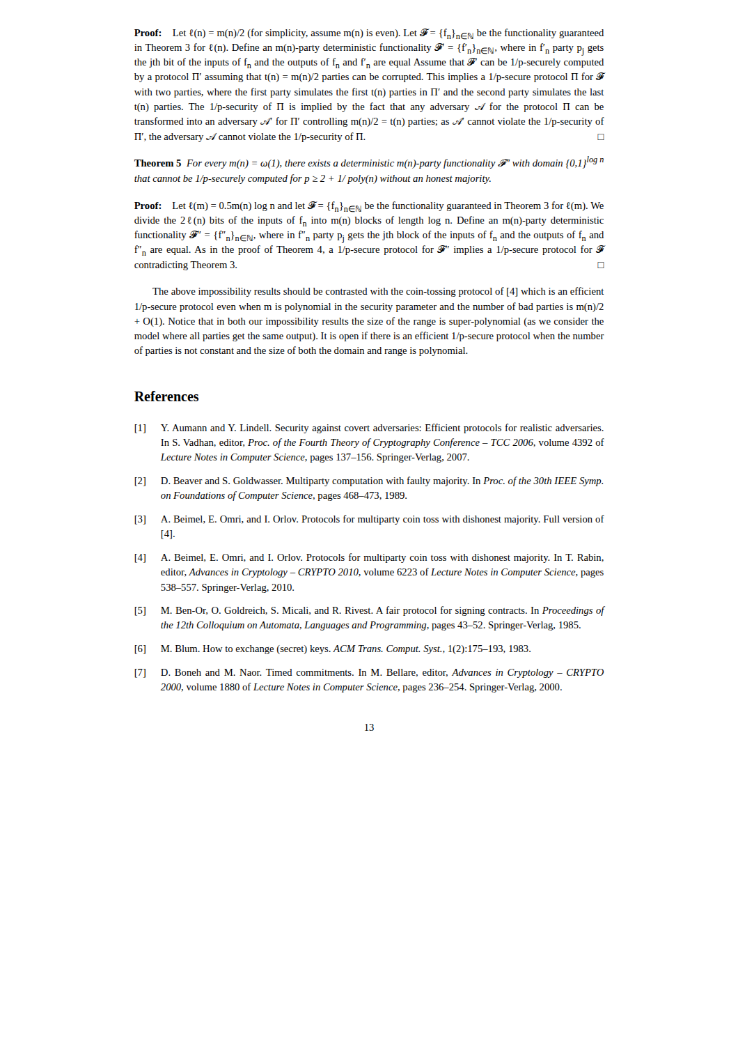Proof: Let ℓ(n) = m(n)/2 (for simplicity, assume m(n) is even). Let 𝓕 = {fn}n∈ℕ be the functionality guaranteed in Theorem 3 for ℓ(n). Define an m(n)-party deterministic functionality 𝓕′ = {f′n}n∈ℕ, where in f′n party pj gets the jth bit of the inputs of fn and the outputs of fn and f′n are equal Assume that 𝓕′ can be 1/p-securely computed by a protocol Π′ assuming that t(n) = m(n)/2 parties can be corrupted. This implies a 1/p-secure protocol Π for 𝓕 with two parties, where the first party simulates the first t(n) parties in Π′ and the second party simulates the last t(n) parties. The 1/p-security of Π is implied by the fact that any adversary 𝒜 for the protocol Π can be transformed into an adversary 𝒜′ for Π′ controlling m(n)/2 = t(n) parties; as 𝒜′ cannot violate the 1/p-security of Π′, the adversary 𝒜 cannot violate the 1/p-security of Π.□
Theorem 5 For every m(n) = ω(1), there exists a deterministic m(n)-party functionality 𝓕″ with domain {0,1}log n that cannot be 1/p-securely computed for p ≥ 2 + 1/ poly(n) without an honest majority.
Proof: Let ℓ(m) = 0.5m(n) log n and let 𝓕 = {fn}n∈ℕ be the functionality guaranteed in Theorem 3 for ℓ(m). We divide the 2ℓ(n) bits of the inputs of fn into m(n) blocks of length log n. Define an m(n)-party deterministic functionality 𝓕″ = {f″n}n∈ℕ, where in f″n party pj gets the jth block of the inputs of fn and the outputs of fn and f″n are equal. As in the proof of Theorem 4, a 1/p-secure protocol for 𝓕″ implies a 1/p-secure protocol for 𝓕 contradicting Theorem 3.□
The above impossibility results should be contrasted with the coin-tossing protocol of [4] which is an efficient 1/p-secure protocol even when m is polynomial in the security parameter and the number of bad parties is m(n)/2 + O(1). Notice that in both our impossibility results the size of the range is super-polynomial (as we consider the model where all parties get the same output). It is open if there is an efficient 1/p-secure protocol when the number of parties is not constant and the size of both the domain and range is polynomial.
References
[1] Y. Aumann and Y. Lindell. Security against covert adversaries: Efficient protocols for realistic adversaries. In S. Vadhan, editor, Proc. of the Fourth Theory of Cryptography Conference – TCC 2006, volume 4392 of Lecture Notes in Computer Science, pages 137–156. Springer-Verlag, 2007.
[2] D. Beaver and S. Goldwasser. Multiparty computation with faulty majority. In Proc. of the 30th IEEE Symp. on Foundations of Computer Science, pages 468–473, 1989.
[3] A. Beimel, E. Omri, and I. Orlov. Protocols for multiparty coin toss with dishonest majority. Full version of [4].
[4] A. Beimel, E. Omri, and I. Orlov. Protocols for multiparty coin toss with dishonest majority. In T. Rabin, editor, Advances in Cryptology – CRYPTO 2010, volume 6223 of Lecture Notes in Computer Science, pages 538–557. Springer-Verlag, 2010.
[5] M. Ben-Or, O. Goldreich, S. Micali, and R. Rivest. A fair protocol for signing contracts. In Proceedings of the 12th Colloquium on Automata, Languages and Programming, pages 43–52. Springer-Verlag, 1985.
[6] M. Blum. How to exchange (secret) keys. ACM Trans. Comput. Syst., 1(2):175–193, 1983.
[7] D. Boneh and M. Naor. Timed commitments. In M. Bellare, editor, Advances in Cryptology – CRYPTO 2000, volume 1880 of Lecture Notes in Computer Science, pages 236–254. Springer-Verlag, 2000.
13